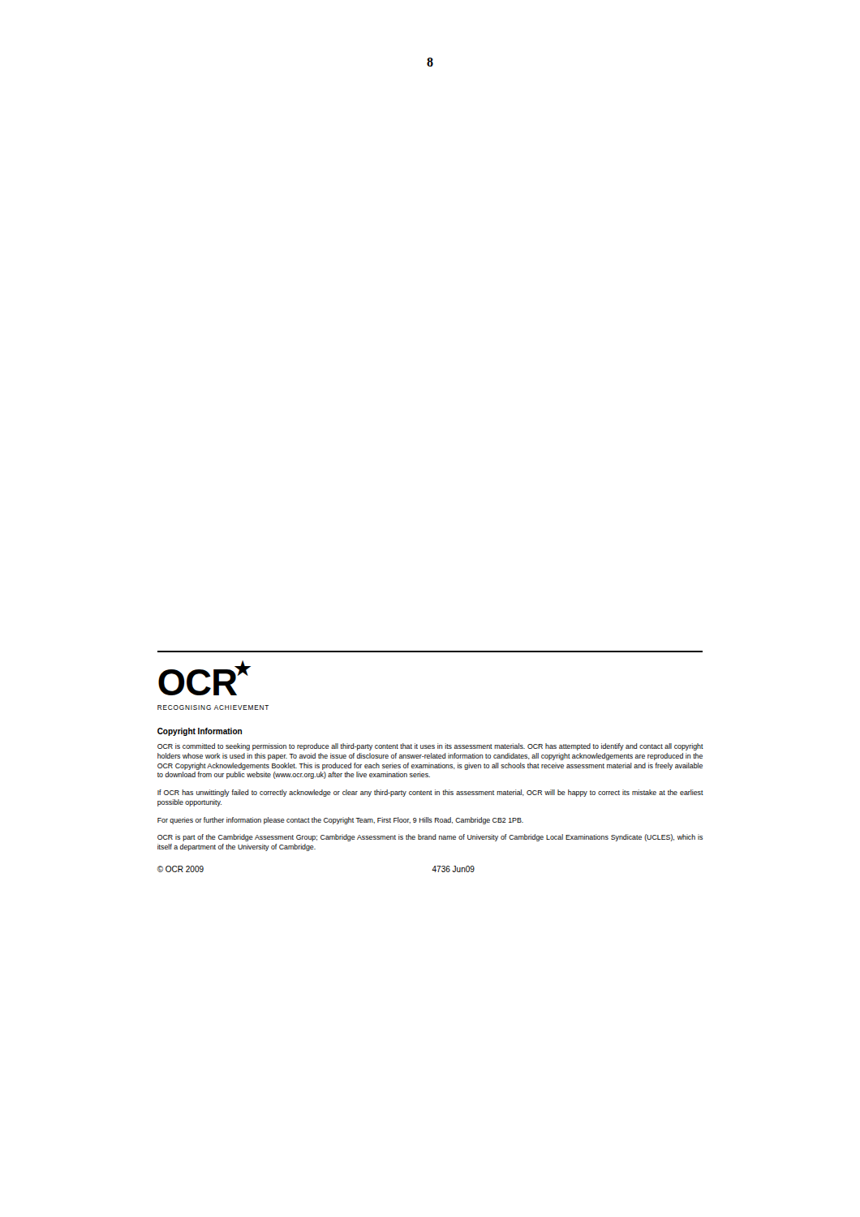8
OCR★
RECOGNISING ACHIEVEMENT
Copyright Information
OCR is committed to seeking permission to reproduce all third-party content that it uses in its assessment materials. OCR has attempted to identify and contact all copyright holders whose work is used in this paper. To avoid the issue of disclosure of answer-related information to candidates, all copyright acknowledgements are reproduced in the OCR Copyright Acknowledgements Booklet. This is produced for each series of examinations, is given to all schools that receive assessment material and is freely available to download from our public website (www.ocr.org.uk) after the live examination series.
If OCR has unwittingly failed to correctly acknowledge or clear any third-party content in this assessment material, OCR will be happy to correct its mistake at the earliest possible opportunity.
For queries or further information please contact the Copyright Team, First Floor, 9 Hills Road, Cambridge CB2 1PB.
OCR is part of the Cambridge Assessment Group; Cambridge Assessment is the brand name of University of Cambridge Local Examinations Syndicate (UCLES), which is itself a department of the University of Cambridge.
© OCR 2009 4736 Jun09